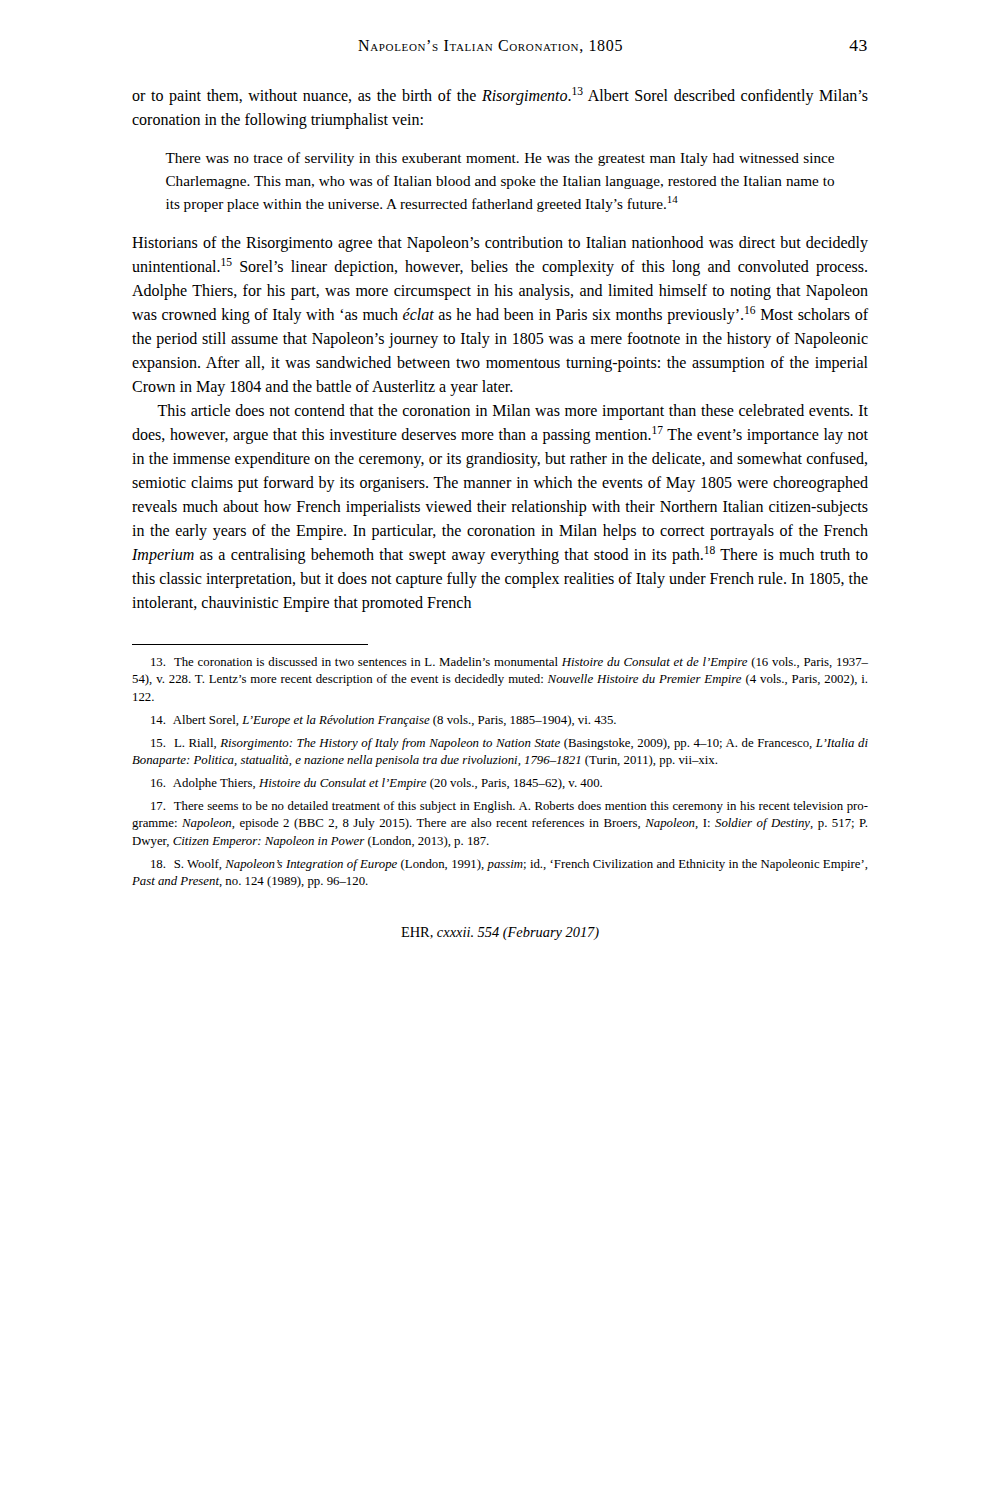Napoleon’s Italian Coronation, 1805 43
or to paint them, without nuance, as the birth of the Risorgimento.13 Albert Sorel described confidently Milan’s coronation in the following triumphalist vein:
There was no trace of servility in this exuberant moment. He was the greatest man Italy had witnessed since Charlemagne. This man, who was of Italian blood and spoke the Italian language, restored the Italian name to its proper place within the universe. A resurrected fatherland greeted Italy’s future.14
Historians of the Risorgimento agree that Napoleon’s contribution to Italian nationhood was direct but decidedly unintentional.15 Sorel’s linear depiction, however, belies the complexity of this long and convoluted process. Adolphe Thiers, for his part, was more circumspect in his analysis, and limited himself to noting that Napoleon was crowned king of Italy with ‘as much éclat as he had been in Paris six months previously’.16 Most scholars of the period still assume that Napoleon’s journey to Italy in 1805 was a mere footnote in the history of Napoleonic expansion. After all, it was sandwiched between two momentous turning-points: the assumption of the imperial Crown in May 1804 and the battle of Austerlitz a year later.
This article does not contend that the coronation in Milan was more important than these celebrated events. It does, however, argue that this investiture deserves more than a passing mention.17 The event’s importance lay not in the immense expenditure on the ceremony, or its grandiosity, but rather in the delicate, and somewhat confused, semiotic claims put forward by its organisers. The manner in which the events of May 1805 were choreographed reveals much about how French imperialists viewed their relationship with their Northern Italian citizen-subjects in the early years of the Empire. In particular, the coronation in Milan helps to correct portrayals of the French Imperium as a centralising behemoth that swept away everything that stood in its path.18 There is much truth to this classic interpretation, but it does not capture fully the complex realities of Italy under French rule. In 1805, the intolerant, chauvinistic Empire that promoted French
13. The coronation is discussed in two sentences in L. Madelin’s monumental Histoire du Consulat et de l’Empire (16 vols., Paris, 1937–54), v. 228. T. Lentz’s more recent description of the event is decidedly muted: Nouvelle Histoire du Premier Empire (4 vols., Paris, 2002), i. 122.
14. Albert Sorel, L’Europe et la Révolution Française (8 vols., Paris, 1885–1904), vi. 435.
15. L. Riall, Risorgimento: The History of Italy from Napoleon to Nation State (Basingstoke, 2009), pp. 4–10; A. de Francesco, L’Italia di Bonaparte: Politica, statualità, e nazione nella penisola tra due rivoluzioni, 1796–1821 (Turin, 2011), pp. vii–xix.
16. Adolphe Thiers, Histoire du Consulat et l’Empire (20 vols., Paris, 1845–62), v. 400.
17. There seems to be no detailed treatment of this subject in English. A. Roberts does mention this ceremony in his recent television programme: Napoleon, episode 2 (BBC 2, 8 July 2015). There are also recent references in Broers, Napoleon, I: Soldier of Destiny, p. 517; P. Dwyer, Citizen Emperor: Napoleon in Power (London, 2013), p. 187.
18. S. Woolf, Napoleon’s Integration of Europe (London, 1991), passim; id., ‘French Civilization and Ethnicity in the Napoleonic Empire’, Past and Present, no. 124 (1989), pp. 96–120.
EHR, cxxxii. 554 (February 2017)